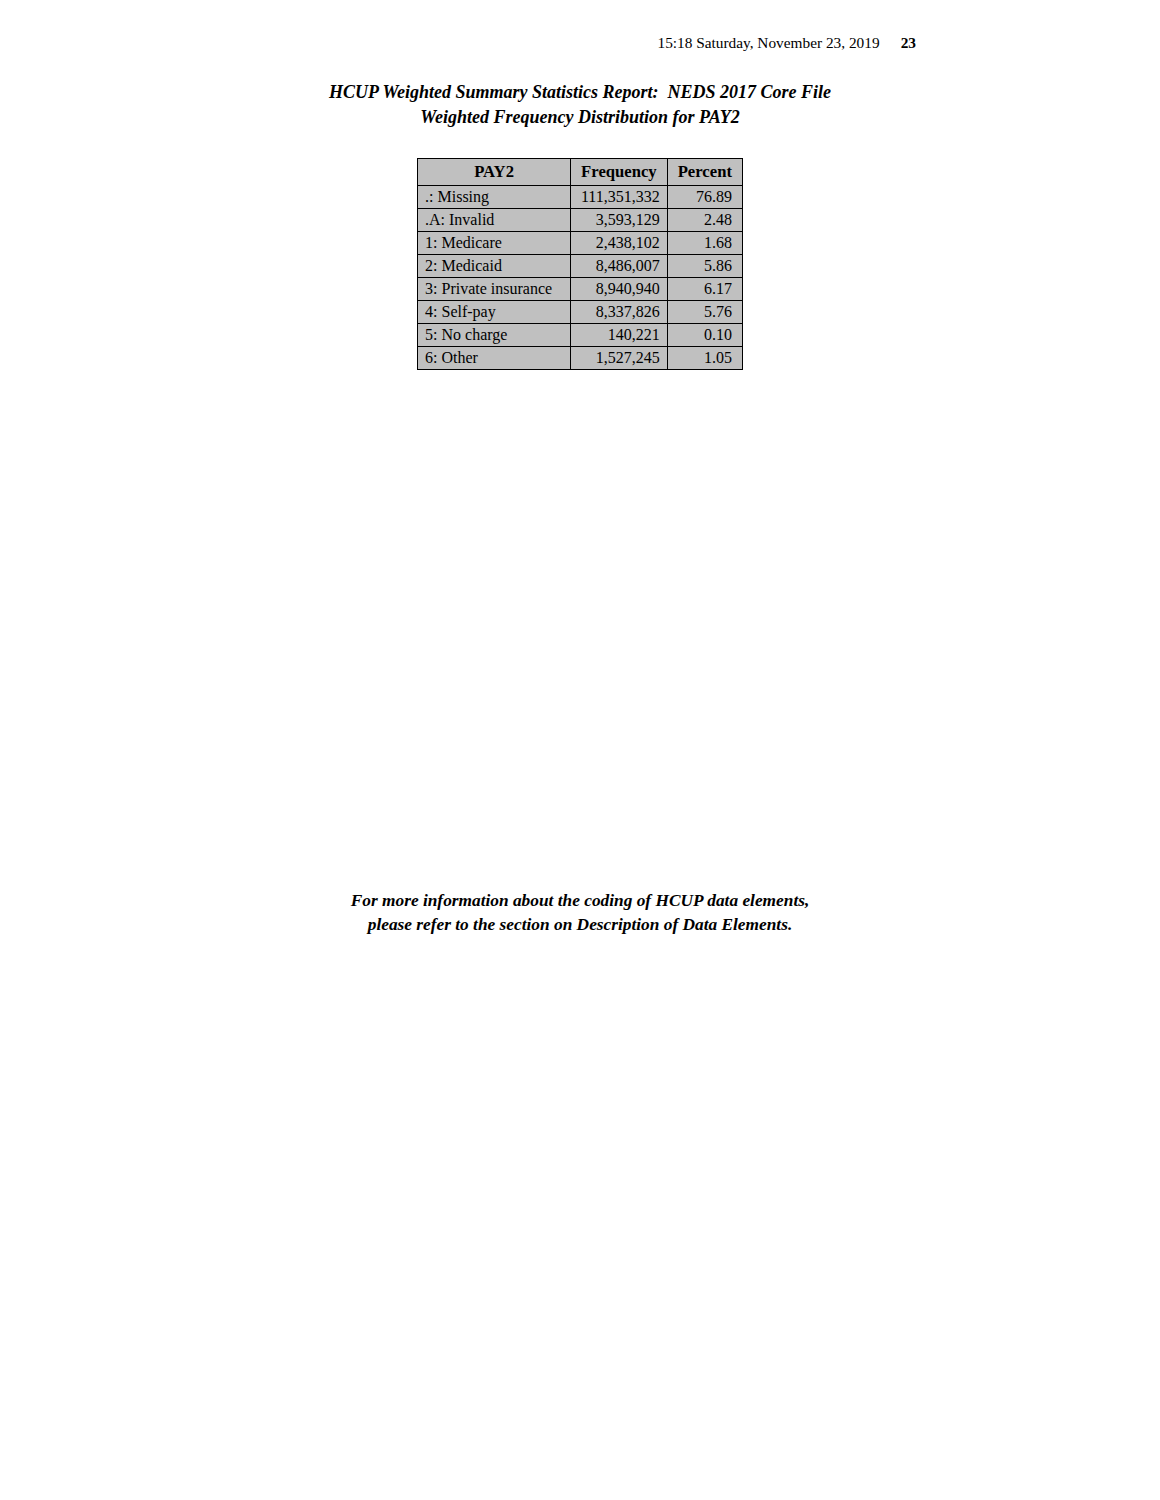15:18 Saturday, November 23, 201923
HCUP Weighted Summary Statistics Report: NEDS 2017 Core File Weighted Frequency Distribution for PAY2
| PAY2 | Frequency | Percent |
| --- | --- | --- |
| .: Missing | 111,351,332 | 76.89 |
| .A: Invalid | 3,593,129 | 2.48 |
| 1: Medicare | 2,438,102 | 1.68 |
| 2: Medicaid | 8,486,007 | 5.86 |
| 3: Private insurance | 8,940,940 | 6.17 |
| 4: Self-pay | 8,337,826 | 5.76 |
| 5: No charge | 140,221 | 0.10 |
| 6: Other | 1,527,245 | 1.05 |
For more information about the coding of HCUP data elements,
please refer to the section on Description of Data Elements.